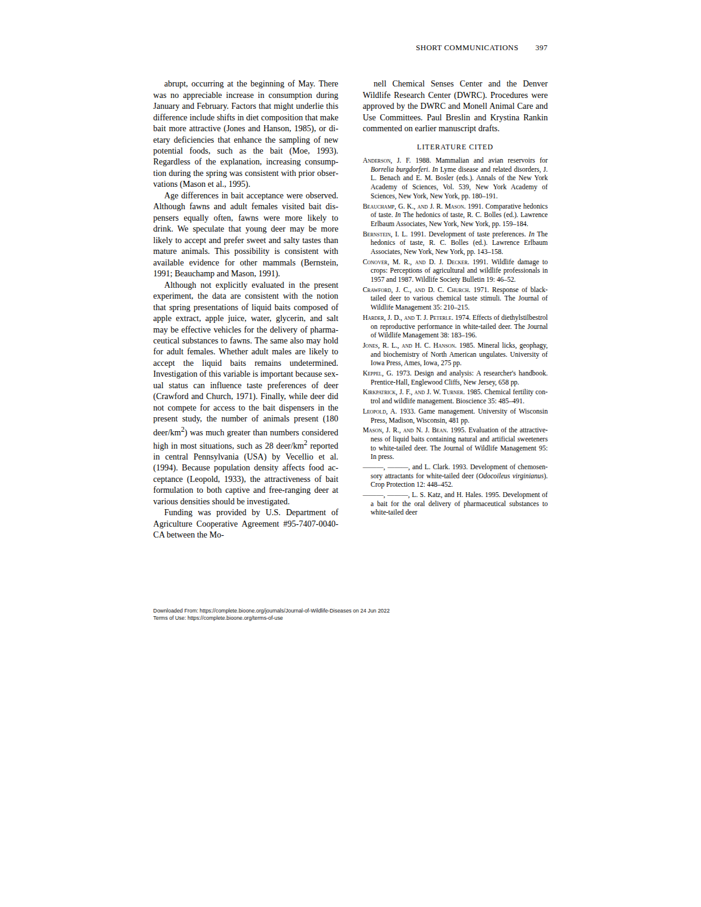SHORT COMMUNICATIONS397
abrupt, occurring at the beginning of May. There was no appreciable increase in consumption during January and February. Factors that might underlie this difference include shifts in diet composition that make bait more attractive (Jones and Hanson, 1985), or dietary deficiencies that enhance the sampling of new potential foods, such as the bait (Moe, 1993). Regardless of the explanation, increasing consumption during the spring was consistent with prior observations (Mason et al., 1995).
Age differences in bait acceptance were observed. Although fawns and adult females visited bait dispensers equally often, fawns were more likely to drink. We speculate that young deer may be more likely to accept and prefer sweet and salty tastes than mature animals. This possibility is consistent with available evidence for other mammals (Bernstein, 1991; Beauchamp and Mason, 1991).
Although not explicitly evaluated in the present experiment, the data are consistent with the notion that spring presentations of liquid baits composed of apple extract, apple juice, water, glycerin, and salt may be effective vehicles for the delivery of pharmaceutical substances to fawns. The same also may hold for adult females. Whether adult males are likely to accept the liquid baits remains undetermined. Investigation of this variable is important because sexual status can influence taste preferences of deer (Crawford and Church, 1971). Finally, while deer did not compete for access to the bait dispensers in the present study, the number of animals present (180 deer/km2) was much greater than numbers considered high in most situations, such as 28 deer/km2 reported in central Pennsylvania (USA) by Vecellio et al. (1994). Because population density affects food acceptance (Leopold, 1933), the attractiveness of bait formulation to both captive and free-ranging deer at various densities should be investigated.
Funding was provided by U.S. Department of Agriculture Cooperative Agreement #95-7407-0040-CA between the Mo-
nell Chemical Senses Center and the Denver Wildlife Research Center (DWRC). Procedures were approved by the DWRC and Monell Animal Care and Use Committees. Paul Breslin and Krystina Rankin commented on earlier manuscript drafts.
LITERATURE CITED
Anderson, J. F. 1988. Mammalian and avian reservoirs for Borrelia burgdorferi. In Lyme disease and related disorders, J. L. Benach and E. M. Bosler (eds.). Annals of the New York Academy of Sciences, Vol. 539, New York Academy of Sciences, New York, New York, pp. 180–191.
Beauchamp, G. K., and J. R. Mason. 1991. Comparative hedonics of taste. In The hedonics of taste, R. C. Bolles (ed.). Lawrence Erlbaum Associates, New York, New York, pp. 159–184.
Bernstein, I. L. 1991. Development of taste preferences. In The hedonics of taste, R. C. Bolles (ed.). Lawrence Erlbaum Associates, New York, New York, pp. 143–158.
Conover, M. R., and D. J. Decker. 1991. Wildlife damage to crops: Perceptions of agricultural and wildlife professionals in 1957 and 1987. Wildlife Society Bulletin 19: 46–52.
Crawford, J. C., and D. C. Church. 1971. Response of black-tailed deer to various chemical taste stimuli. The Journal of Wildlife Management 35: 210–215.
Harder, J. D., and T. J. Peterle. 1974. Effects of diethylstilbestrol on reproductive performance in white-tailed deer. The Journal of Wildlife Management 38: 183–196.
Jones, R. L., and H. C. Hanson. 1985. Mineral licks, geophagy, and biochemistry of North American ungulates. University of Iowa Press, Ames, Iowa, 275 pp.
Keppel, G. 1973. Design and analysis: A researcher's handbook. Prentice-Hall, Englewood Cliffs, New Jersey, 658 pp.
Kirkpatrick, J. F., and J. W. Turner. 1985. Chemical fertility control and wildlife management. Bioscience 35: 485–491.
Leopold, A. 1933. Game management. University of Wisconsin Press, Madison, Wisconsin, 481 pp.
Mason, J. R., and N. J. Bean. 1995. Evaluation of the attractiveness of liquid baits containing natural and artificial sweeteners to white-tailed deer. The Journal of Wildlife Management 95: In press.
———, ———, and L. Clark. 1993. Development of chemosensory attractants for white-tailed deer (Odocoileus virginianus). Crop Protection 12: 448–452.
———, ———, L. S. Katz, and H. Hales. 1995. Development of a bait for the oral delivery of pharmaceutical substances to white-tailed deer
Downloaded From: https://complete.bioone.org/journals/Journal-of-Wildlife-Diseases on 24 Jun 2022
Terms of Use: https://complete.bioone.org/terms-of-use